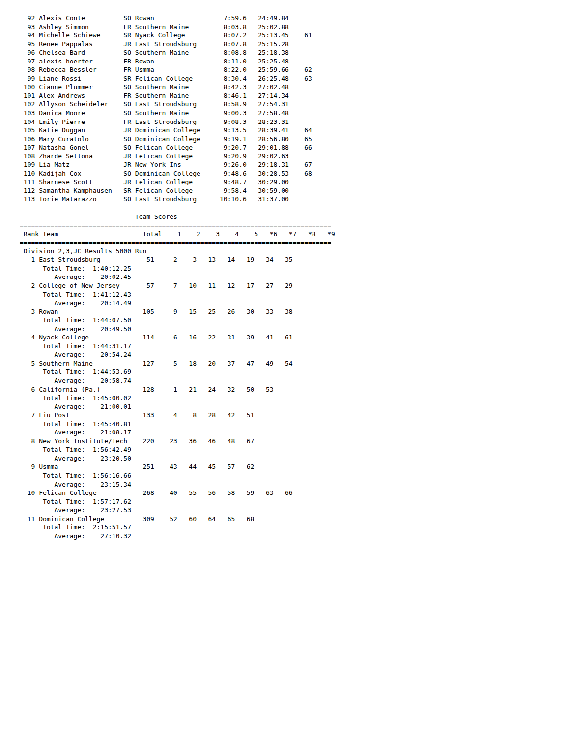92 Alexis Conte          SO Rowan                  7:59.6   24:49.84
  93 Ashley Simmon         FR Southern Maine         8:03.8   25:02.88
  94 Michelle Schiewe      SR Nyack College          8:07.2   25:13.45    61
  95 Renee Pappalas        JR East Stroudsburg       8:07.8   25:15.28
  96 Chelsea Bard          SO Southern Maine         8:08.8   25:18.38
  97 alexis hoerter        FR Rowan                  8:11.0   25:25.48
  98 Rebecca Bessler       FR Usmma                  8:22.0   25:59.66    62
  99 Liane Rossi           SR Felican College        8:30.4   26:25.48    63
 100 Cianne Plummer        SO Southern Maine         8:42.3   27:02.48
 101 Alex Andrews          FR Southern Maine         8:46.1   27:14.34
 102 Allyson Scheideler    SO East Stroudsburg       8:58.9   27:54.31
 103 Danica Moore          SO Southern Maine         9:00.3   27:58.48
 104 Emily Pierre          FR East Stroudsburg       9:08.3   28:23.31
 105 Katie Duggan          JR Dominican College      9:13.5   28:39.41    64
 106 Mary Curatolo         SO Dominican College      9:19.1   28:56.80    65
 107 Natasha Gonel         SO Felican College        9:20.7   29:01.88    66
 108 Zharde Sellona        JR Felican College        9:20.9   29:02.63
 109 Lia Matz              JR New York Ins           9:26.0   29:18.31    67
 110 Kadijah Cox           SO Dominican College      9:48.6   30:28.53    68
 111 Sharnese Scott        JR Felican College        9:48.7   30:29.00
 112 Samantha Kamphausen   SR Felican College        9:58.4   30:59.00
 113 Torie Matarazzo       SO East Stroudsburg      10:10.6   31:37.00

                              Team Scores
=================================================================================
 Rank Team                      Total    1    2    3    4    5   *6   *7   *8   *9
=================================================================================
 Division 2,3,JC Results 5000 Run
   1 East Stroudsburg            51     2    3   13   14   19   34   35
      Total Time:  1:40:12.25
         Average:    20:02.45
   2 College of New Jersey       57     7   10   11   12   17   27   29
      Total Time:  1:41:12.43
         Average:    20:14.49
   3 Rowan                      105     9   15   25   26   30   33   38
      Total Time:  1:44:07.50
         Average:    20:49.50
   4 Nyack College              114     6   16   22   31   39   41   61
      Total Time:  1:44:31.17
         Average:    20:54.24
   5 Southern Maine             127     5   18   20   37   47   49   54
      Total Time:  1:44:53.69
         Average:    20:58.74
   6 California (Pa.)           128     1   21   24   32   50   53
      Total Time:  1:45:00.02
         Average:    21:00.01
   7 Liu Post                   133     4    8   28   42   51
      Total Time:  1:45:40.81
         Average:    21:08.17
   8 New York Institute/Tech    220    23   36   46   48   67
      Total Time:  1:56:42.49
         Average:    23:20.50
   9 Usmma                      251    43   44   45   57   62
      Total Time:  1:56:16.66
         Average:    23:15.34
  10 Felican College            268    40   55   56   58   59   63   66
      Total Time:  1:57:17.62
         Average:    23:27.53
  11 Dominican College          309    52   60   64   65   68
      Total Time:  2:15:51.57
         Average:    27:10.32